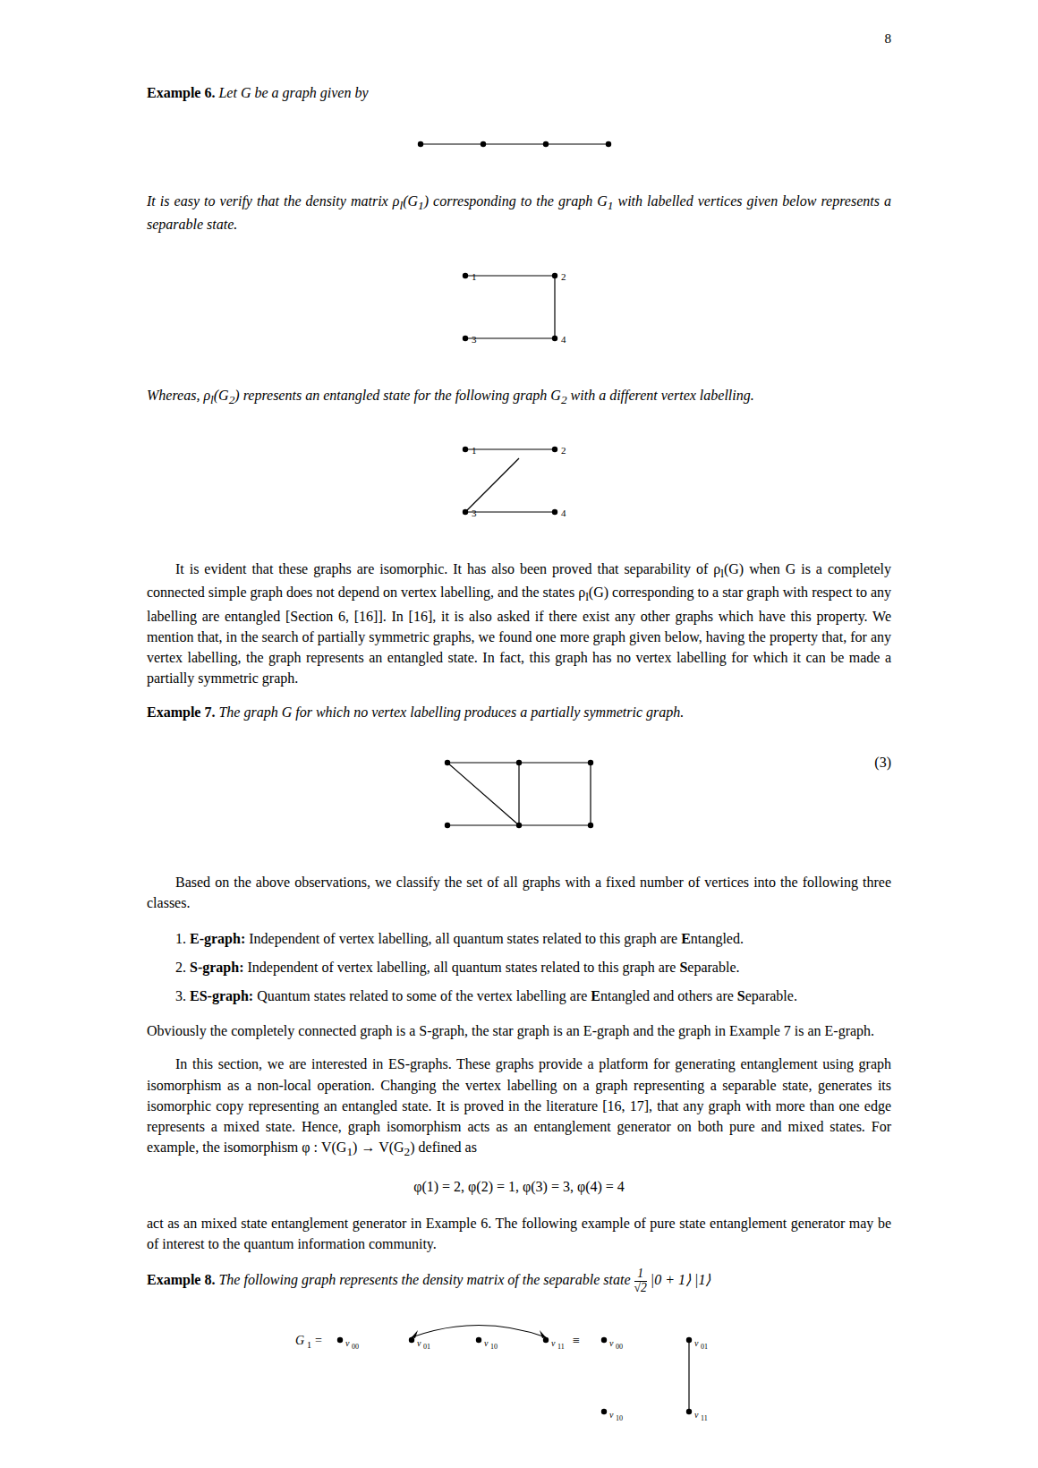8
Example 6. Let G be a graph given by
It is easy to verify that the density matrix ρl(G1) corresponding to the graph G1 with labelled vertices given below represents a separable state.
1 2 3 4
Whereas, ρl(G2) represents an entangled state for the following graph G2 with a different vertex labelling.
1 2 3 4
It is evident that these graphs are isomorphic. It has also been proved that separability of ρl(G) when G is a completely connected simple graph does not depend on vertex labelling, and the states ρl(G) corresponding to a star graph with respect to any labelling are entangled [Section 6, [16]]. In [16], it is also asked if there exist any other graphs which have this property. We mention that, in the search of partially symmetric graphs, we found one more graph given below, having the property that, for any vertex labelling, the graph represents an entangled state. In fact, this graph has no vertex labelling for which it can be made a partially symmetric graph.
Example 7. The graph G for which no vertex labelling produces a partially symmetric graph.
(3)
Based on the above observations, we classify the set of all graphs with a fixed number of vertices into the following three classes.
E-graph: Independent of vertex labelling, all quantum states related to this graph are Entangled.
S-graph: Independent of vertex labelling, all quantum states related to this graph are Separable.
ES-graph: Quantum states related to some of the vertex labelling are Entangled and others are Separable.
Obviously the completely connected graph is a S-graph, the star graph is an E-graph and the graph in Example 7 is an E-graph.
In this section, we are interested in ES-graphs. These graphs provide a platform for generating entanglement using graph isomorphism as a non-local operation. Changing the vertex labelling on a graph representing a separable state, generates its isomorphic copy representing an entangled state. It is proved in the literature [16, 17], that any graph with more than one edge represents a mixed state. Hence, graph isomorphism acts as an entanglement generator on both pure and mixed states. For example, the isomorphism φ : V(G1) → V(G2) defined as
φ(1) = 2, φ(2) = 1, φ(3) = 3, φ(4) = 4
act as an mixed state entanglement generator in Example 6. The following example of pure state entanglement generator may be of interest to the quantum information community.
Example 8. The following graph represents the density matrix of the separable state 1√2 |0 + 1⟩ |1⟩
G 1 = v 00 v 01 v 10 v 11 ≡ v 00 v 01 v 10 v 11